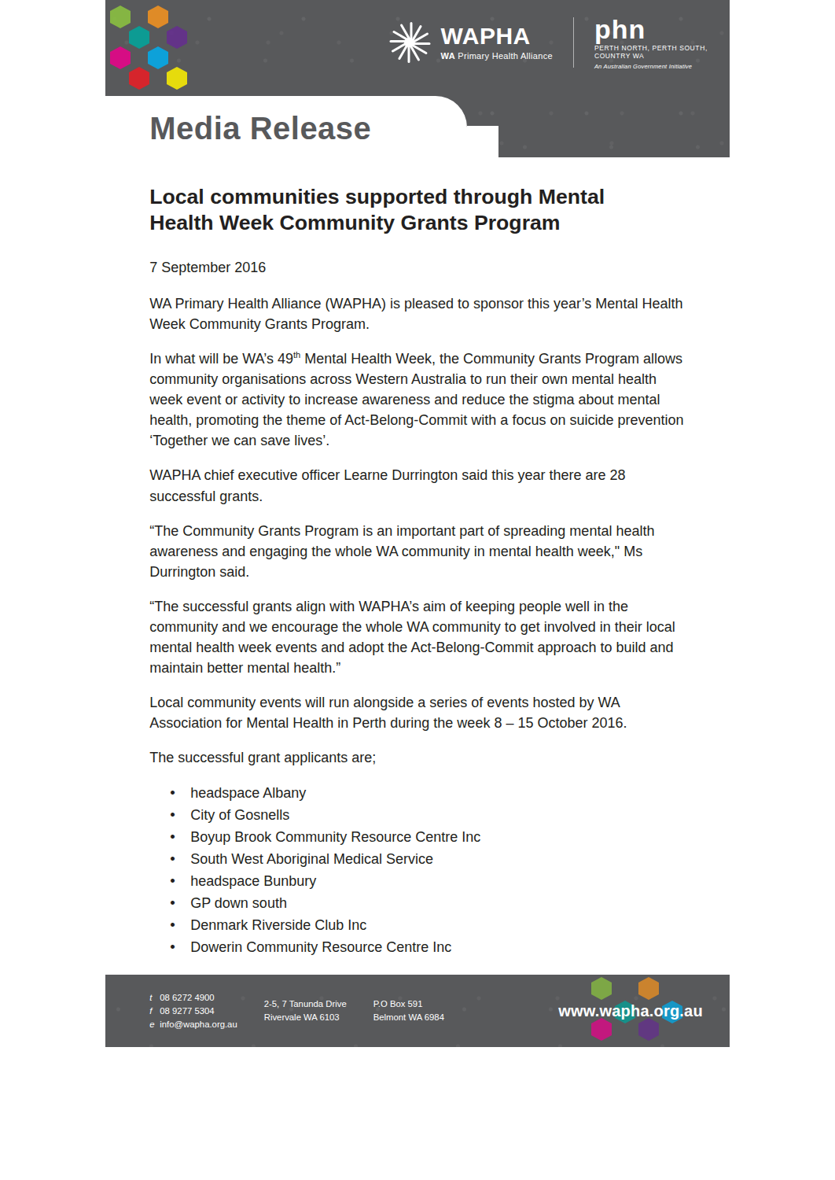WAPHA
WA Primary Health Alliance
phn
Perth North, Perth South,
Country WA
An Australian Government Initiative
Media Release
Local communities supported through Mental Health Week Community Grants Program
7 September 2016
WA Primary Health Alliance (WAPHA) is pleased to sponsor this year’s Mental Health Week Community Grants Program.
In what will be WA’s 49th Mental Health Week, the Community Grants Program allows community organisations across Western Australia to run their own mental health week event or activity to increase awareness and reduce the stigma about mental health, promoting the theme of Act-Belong-Commit with a focus on suicide prevention ‘Together we can save lives’.
WAPHA chief executive officer Learne Durrington said this year there are 28 successful grants.
“The Community Grants Program is an important part of spreading mental health awareness and engaging the whole WA community in mental health week," Ms Durrington said.
“The successful grants align with WAPHA’s aim of keeping people well in the community and we encourage the whole WA community to get involved in their local mental health week events and adopt the Act-Belong-Commit approach to build and maintain better mental health.”
Local community events will run alongside a series of events hosted by WA Association for Mental Health in Perth during the week 8 – 15 October 2016.
The successful grant applicants are;
headspace Albany
City of Gosnells
Boyup Brook Community Resource Centre Inc
South West Aboriginal Medical Service
headspace Bunbury
GP down south
Denmark Riverside Club Inc
Dowerin Community Resource Centre Inc
t 08 6272 4900
f 08 9277 5304
e info@wapha.org.au
2-5, 7 Tanunda Drive
Rivervale WA 6103
P.O Box 591
Belmont WA 6984
www.wapha.org.au